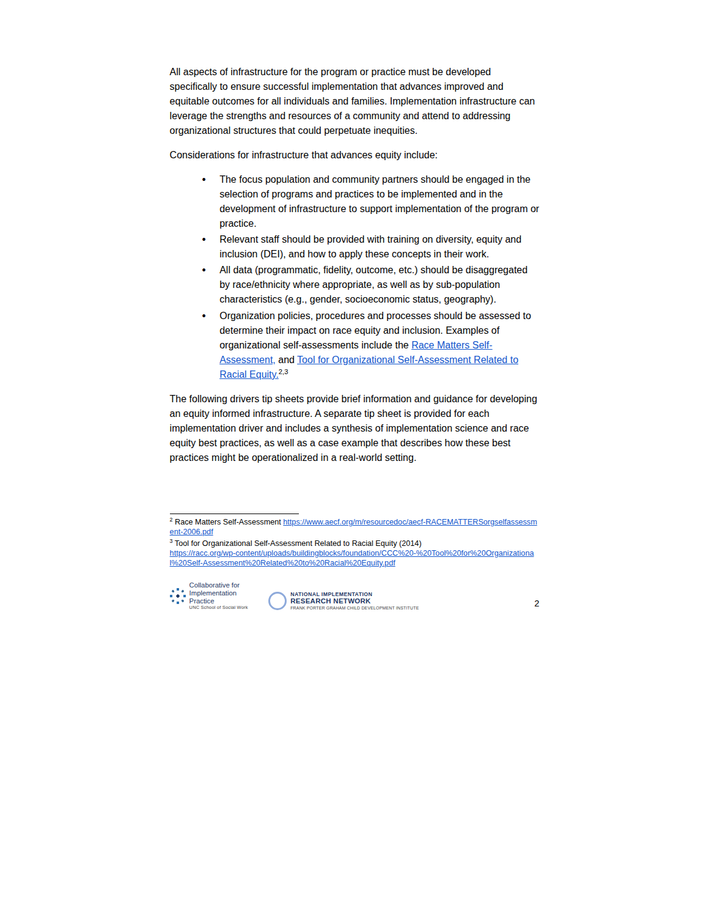All aspects of infrastructure for the program or practice must be developed specifically to ensure successful implementation that advances improved and equitable outcomes for all individuals and families. Implementation infrastructure can leverage the strengths and resources of a community and attend to addressing organizational structures that could perpetuate inequities.
Considerations for infrastructure that advances equity include:
The focus population and community partners should be engaged in the selection of programs and practices to be implemented and in the development of infrastructure to support implementation of the program or practice.
Relevant staff should be provided with training on diversity, equity and inclusion (DEI), and how to apply these concepts in their work.
All data (programmatic, fidelity, outcome, etc.) should be disaggregated by race/ethnicity where appropriate, as well as by sub-population characteristics (e.g., gender, socioeconomic status, geography).
Organization policies, procedures and processes should be assessed to determine their impact on race equity and inclusion. Examples of organizational self-assessments include the Race Matters Self-Assessment, and Tool for Organizational Self-Assessment Related to Racial Equity.2,3
The following drivers tip sheets provide brief information and guidance for developing an equity informed infrastructure. A separate tip sheet is provided for each implementation driver and includes a synthesis of implementation science and race equity best practices, as well as a case example that describes how these best practices might be operationalized in a real-world setting.
2 Race Matters Self-Assessment https://www.aecf.org/m/resourcedoc/aecf-RACEMATTERSorgselfassessment-2006.pdf
3 Tool for Organizational Self-Assessment Related to Racial Equity (2014)
https://racc.org/wp-content/uploads/buildingblocks/foundation/CCC%20-%20Tool%20for%20Organizational%20Self-Assessment%20Related%20to%20Racial%20Equity.pdf
Collaborative for
Implementation
Practice
UNC School of Social Work
NATIONAL IMPLEMENTATION
RESEARCH NETWORK
FRANK PORTER GRAHAM CHILD DEVELOPMENT INSTITUTE
2